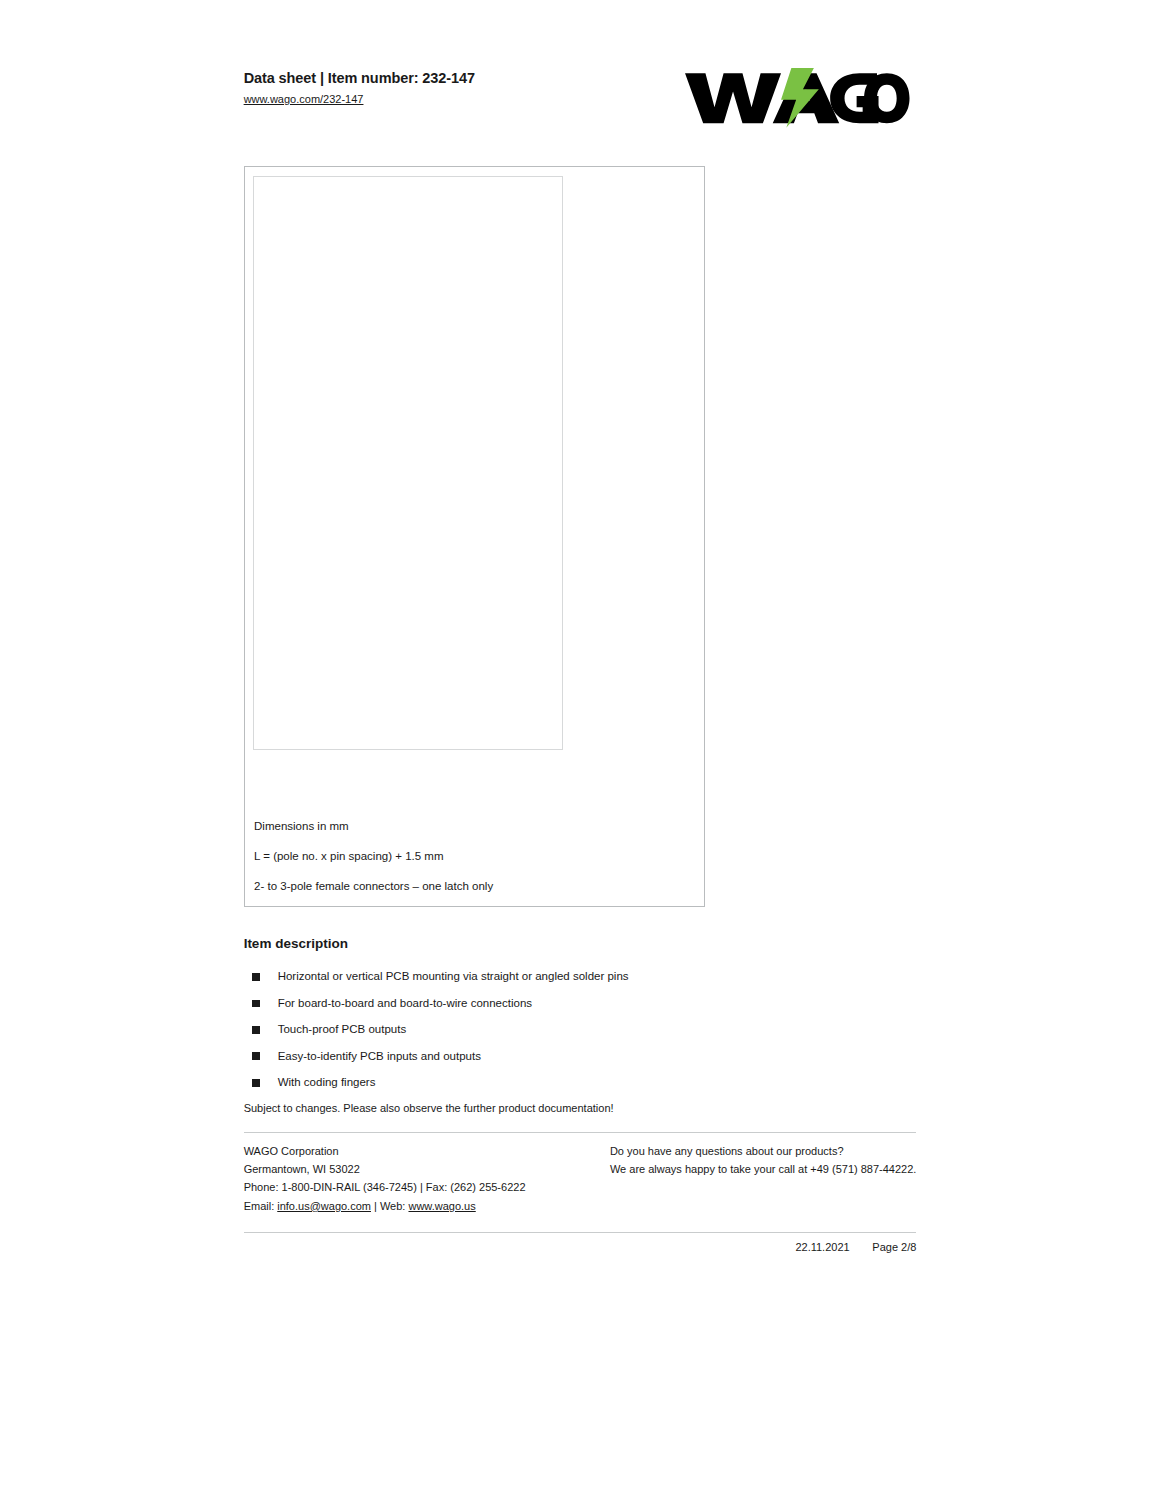Data sheet | Item number: 232-147
www.wago.com/232-147
Dimensions in mm
L = (pole no. x pin spacing) + 1.5 mm
2- to 3-pole female connectors – one latch only
Item description
Horizontal or vertical PCB mounting via straight or angled solder pins
For board-to-board and board-to-wire connections
Touch-proof PCB outputs
Easy-to-identify PCB inputs and outputs
With coding fingers
Subject to changes. Please also observe the further product documentation!
WAGO Corporation
Germantown, WI 53022
Phone: 1-800-DIN-RAIL (346-7245) | Fax: (262) 255-6222
Email: info.us@wago.com | Web: www.wago.us
Do you have any questions about our products?
We are always happy to take your call at +49 (571) 887-44222.
22.11.2021 Page 2/8